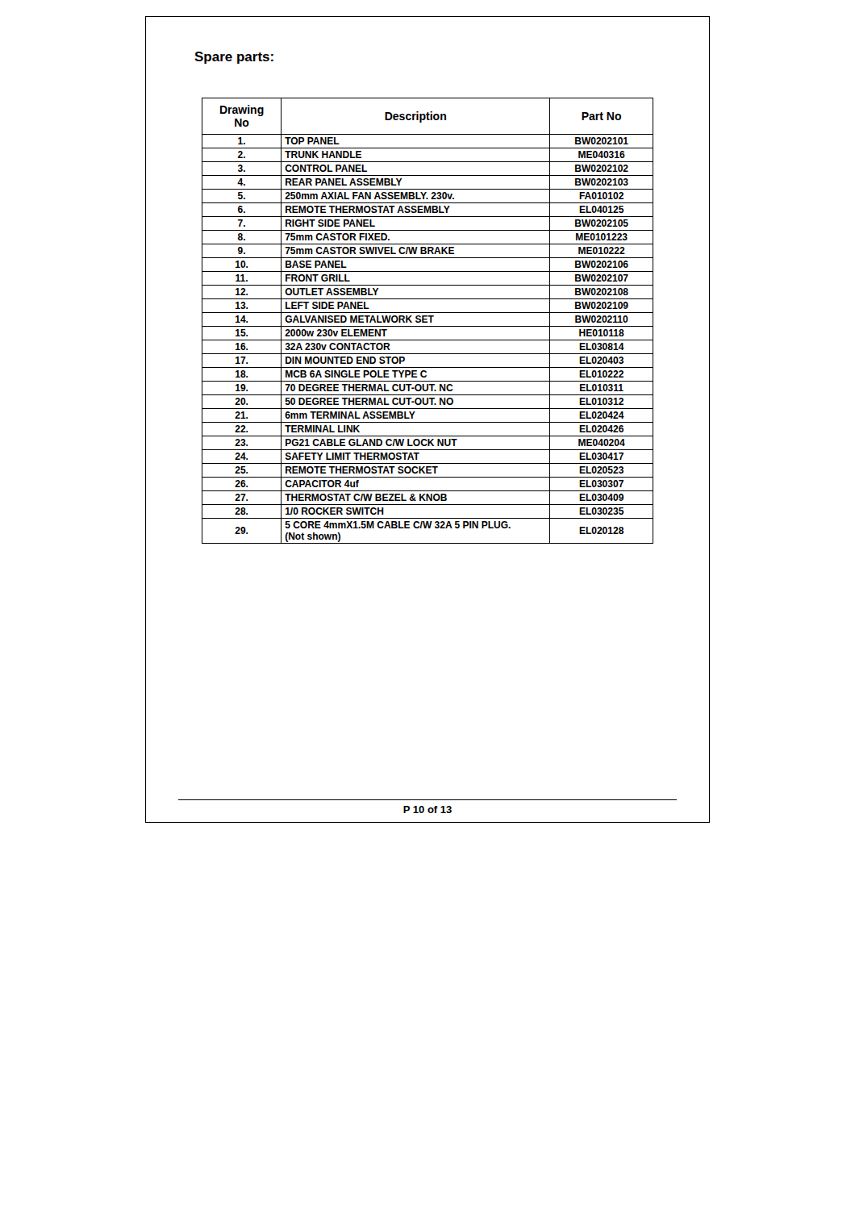Spare parts:
| Drawing No | Description | Part No |
| --- | --- | --- |
| 1. | TOP PANEL | BW0202101 |
| 2. | TRUNK HANDLE | ME040316 |
| 3. | CONTROL PANEL | BW0202102 |
| 4. | REAR PANEL ASSEMBLY | BW0202103 |
| 5. | 250mm AXIAL FAN ASSEMBLY. 230v. | FA010102 |
| 6. | REMOTE THERMOSTAT ASSEMBLY | EL040125 |
| 7. | RIGHT SIDE PANEL | BW0202105 |
| 8. | 75mm CASTOR FIXED. | ME0101223 |
| 9. | 75mm CASTOR SWIVEL C/W BRAKE | ME010222 |
| 10. | BASE PANEL | BW0202106 |
| 11. | FRONT GRILL | BW0202107 |
| 12. | OUTLET ASSEMBLY | BW0202108 |
| 13. | LEFT SIDE PANEL | BW0202109 |
| 14. | GALVANISED METALWORK SET | BW0202110 |
| 15. | 2000w 230v ELEMENT | HE010118 |
| 16. | 32A 230v CONTACTOR | EL030814 |
| 17. | DIN MOUNTED END STOP | EL020403 |
| 18. | MCB 6A SINGLE POLE TYPE C | EL010222 |
| 19. | 70 DEGREE THERMAL CUT-OUT. NC | EL010311 |
| 20. | 50 DEGREE THERMAL CUT-OUT. NO | EL010312 |
| 21. | 6mm TERMINAL ASSEMBLY | EL020424 |
| 22. | TERMINAL LINK | EL020426 |
| 23. | PG21 CABLE GLAND C/W LOCK NUT | ME040204 |
| 24. | SAFETY LIMIT THERMOSTAT | EL030417 |
| 25. | REMOTE THERMOSTAT SOCKET | EL020523 |
| 26. | CAPACITOR 4uf | EL030307 |
| 27. | THERMOSTAT C/W BEZEL & KNOB | EL030409 |
| 28. | 1/0 ROCKER SWITCH | EL030235 |
| 29. | 5 CORE 4mmX1.5M CABLE C/W 32A 5 PIN PLUG. (Not shown) | EL020128 |
P 10 of 13